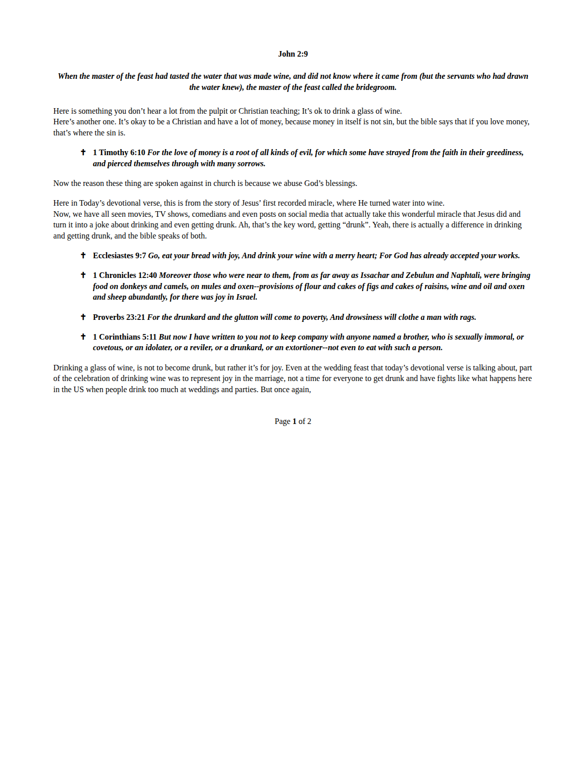John 2:9
When the master of the feast had tasted the water that was made wine, and did not know where it came from (but the servants who had drawn the water knew), the master of the feast called the bridegroom.
Here is something you don’t hear a lot from the pulpit or Christian teaching; It’s ok to drink a glass of wine.
Here’s another one. It’s okay to be a Christian and have a lot of money, because money in itself is not sin, but the bible says that if you love money, that’s where the sin is.
1 Timothy 6:10 For the love of money is a root of all kinds of evil, for which some have strayed from the faith in their greediness, and pierced themselves through with many sorrows.
Now the reason these thing are spoken against in church is because we abuse God’s blessings.
Here in Today’s devotional verse, this is from the story of Jesus’ first recorded miracle, where He turned water into wine.
Now, we have all seen movies, TV shows, comedians and even posts on social media that actually take this wonderful miracle that Jesus did and turn it into a joke about drinking and even getting drunk. Ah, that’s the key word, getting “drunk”. Yeah, there is actually a difference in drinking and getting drunk, and the bible speaks of both.
Ecclesiastes 9:7 Go, eat your bread with joy, And drink your wine with a merry heart; For God has already accepted your works.
1 Chronicles 12:40 Moreover those who were near to them, from as far away as Issachar and Zebulun and Naphtali, were bringing food on donkeys and camels, on mules and oxen--provisions of flour and cakes of figs and cakes of raisins, wine and oil and oxen and sheep abundantly, for there was joy in Israel.
Proverbs 23:21 For the drunkard and the glutton will come to poverty, And drowsiness will clothe a man with rags.
1 Corinthians 5:11 But now I have written to you not to keep company with anyone named a brother, who is sexually immoral, or covetous, or an idolater, or a reviler, or a drunkard, or an extortioner--not even to eat with such a person.
Drinking a glass of wine, is not to become drunk, but rather it’s for joy. Even at the wedding feast that today’s devotional verse is talking about, part of the celebration of drinking wine was to represent joy in the marriage, not a time for everyone to get drunk and have fights like what happens here in the US when people drink too much at weddings and parties. But once again,
Page 1 of 2